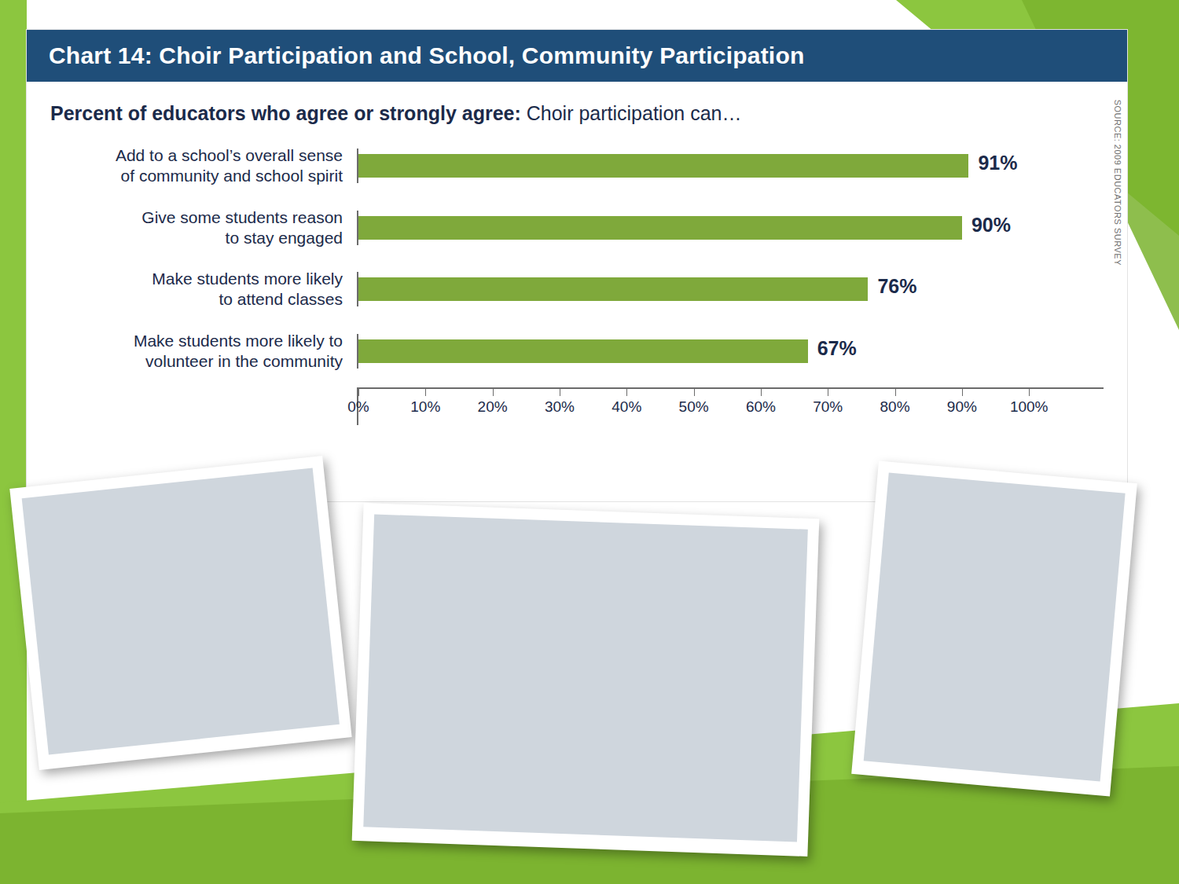Chart 14: Choir Participation and School, Community Participation
Percent of educators who agree or strongly agree: Choir participation can…
Add to a school’s overall sense
of community and school spirit
91%
Give some students reason
to stay engaged
90%
Make students more likely
to attend classes
76%
Make students more likely to
volunteer in the community
67%
0%
10%
20%
30%
40%
50%
60%
70%
80%
90%
100%
SOURCE: 2009 EDUCATORS SURVEY